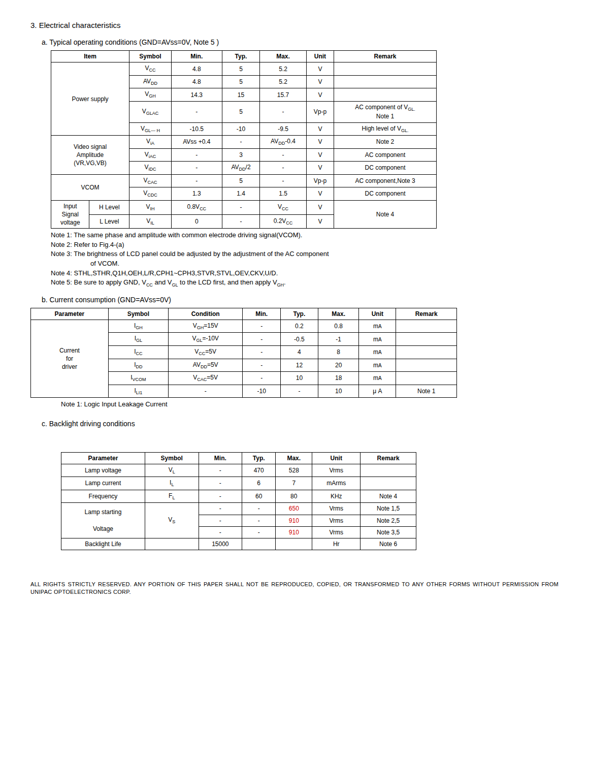3. Electrical characteristics
a. Typical operating conditions (GND=AVss=0V, Note 5 )
| Item | Symbol | Min. | Typ. | Max. | Unit | Remark |
| --- | --- | --- | --- | --- | --- | --- |
| Power supply | V CC | 4.8 | 5 | 5.2 | V | |
| AV DD | 4.8 | 5 | 5.2 | V | |
| V GH | 14.3 | 15 | 15.7 | V | |
| V GLAC | - | 5 | - | Vp-p | AC component of V GL. Note 1 |
| V GL— H | -10.5 | -10 | -9.5 | V | High level of V GL. |
| Video signal Amplitude (VR,VG,VB) | V iA | AVss +0.4 | - | AV DD -0.4 | V | Note 2 |
| V iAC | - | 3 | - | V | AC component |
| V iDC | - | AV DD /2 | - | V | DC component |
| VCOM | V CAC | - | 5 | - | Vp-p | AC component,Note 3 |
| V CDC | 1.3 | 1.4 | 1.5 | V | DC component |
| Input Signal voltage | H Level | V IH | 0.8V CC | - | V CC | V | Note 4 |
| L Level | V IL | 0 | - | 0.2V CC | V |
Note 1: The same phase and amplitude with common electrode driving signal(VCOM).
Note 2: Refer to Fig.4-(a)
Note 3: The brightness of LCD panel could be adjusted by the adjustment of the AC component
of VCOM.
Note 4: STHL,STHR,Q1H,OEH,L/R,CPH1~CPH3,STVR,STVL,OEV,CKV,U/D.
Note 5: Be sure to apply GND, VCC and VGL to the LCD first, and then apply VGH.
b. Current consumption (GND=AVss=0V)
| Parameter | Symbol | Condition | Min. | Typ. | Max. | Unit | Remark |
| --- | --- | --- | --- | --- | --- | --- | --- |
| Current for driver | I GH | V GH =15V | - | 0.2 | 0.8 | m A | |
| I GL | V GL =-10V | - | -0.5 | -1 | m A | |
| I CC | V CC =5V | - | 4 | 8 | m A | |
| I DD | AV DD =5V | - | 12 | 20 | m A | |
| I VCOM | V CAC =5V | - | 10 | 18 | m A | |
| I LI1 | - | -10 | - | 10 | μ A | Note 1 |
Note 1: Logic Input Leakage Current
c. Backlight driving conditions
| Parameter | Symbol | Min. | Typ. | Max. | Unit | Remark |
| --- | --- | --- | --- | --- | --- | --- |
| Lamp voltage | V L | - | 470 | 528 | Vrms | |
| Lamp current | I L | - | 6 | 7 | mArms | |
| Frequency | F L | - | 60 | 80 | KHz | Note 4 |
| Lamp starting Voltage | V S | - | - | 650 | Vrms | Note 1,5 |
| - | - | 910 | Vrms | Note 2,5 |
| - | - | 910 | Vrms | Note 3,5 |
| Backlight Life | | 15000 | | | Hr | Note 6 |
ALL RIGHTS STRICTLY RESERVED. ANY PORTION OF THIS PAPER SHALL NOT BE REPRODUCED, COPIED, OR TRANSFORMED TO ANY OTHER FORMS WITHOUT PERMISSION FROM UNIPAC OPTOELECTRONICS CORP.